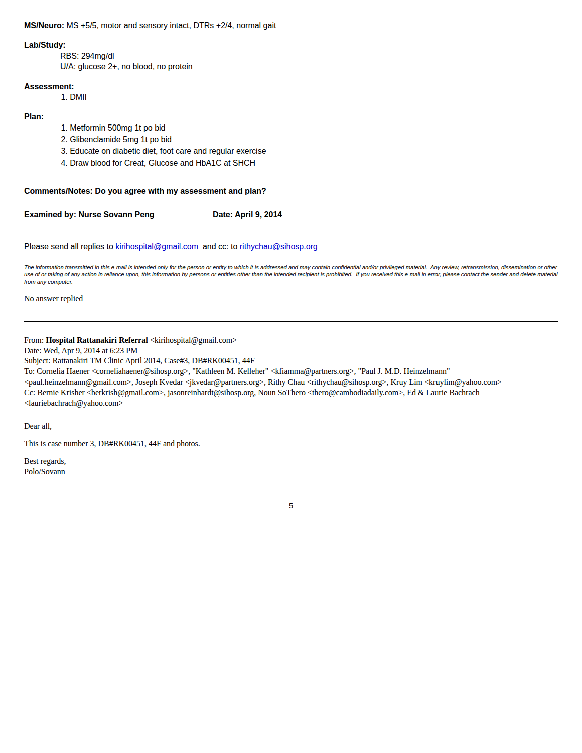MS/Neuro: MS +5/5, motor and sensory intact, DTRs +2/4, normal gait
Lab/Study:
RBS: 294mg/dl
U/A: glucose 2+, no blood, no protein
Assessment:
DMII
Plan:
Metformin 500mg 1t po bid
Glibenclamide 5mg 1t po bid
Educate on diabetic diet, foot care and regular exercise
Draw blood for Creat, Glucose and HbA1C at SHCH
Comments/Notes: Do you agree with my assessment and plan?
Examined by: Nurse Sovann Peng Date: April 9, 2014
Please send all replies to kirihospital@gmail.com and cc: to rithychau@sihosp.org
The information transmitted in this e-mail is intended only for the person or entity to which it is addressed and may contain confidential and/or privileged material. Any review, retransmission, dissemination or other use of or taking of any action in reliance upon, this information by persons or entities other than the intended recipient is prohibited. If you received this e-mail in error, please contact the sender and delete material from any computer.
No answer replied
From: Hospital Rattanakiri Referral <kirihospital@gmail.com>
Date: Wed, Apr 9, 2014 at 6:23 PM
Subject: Rattanakiri TM Clinic April 2014, Case#3, DB#RK00451, 44F
To: Cornelia Haener <corneliahaener@sihosp.org>, "Kathleen M. Kelleher" <kfiamma@partners.org>, "Paul J. M.D. Heinzelmann" <paul.heinzelmann@gmail.com>, Joseph Kvedar <jkvedar@partners.org>, Rithy Chau <rithychau@sihosp.org>, Kruy Lim <kruylim@yahoo.com>
Cc: Bernie Krisher <berkrish@gmail.com>, jasonreinhardt@sihosp.org, Noun SoThero <thero@cambodiadaily.com>, Ed & Laurie Bachrach <lauriebachrach@yahoo.com>
Dear all,
This is case number 3, DB#RK00451, 44F and photos.
Best regards,
Polo/Sovann
5